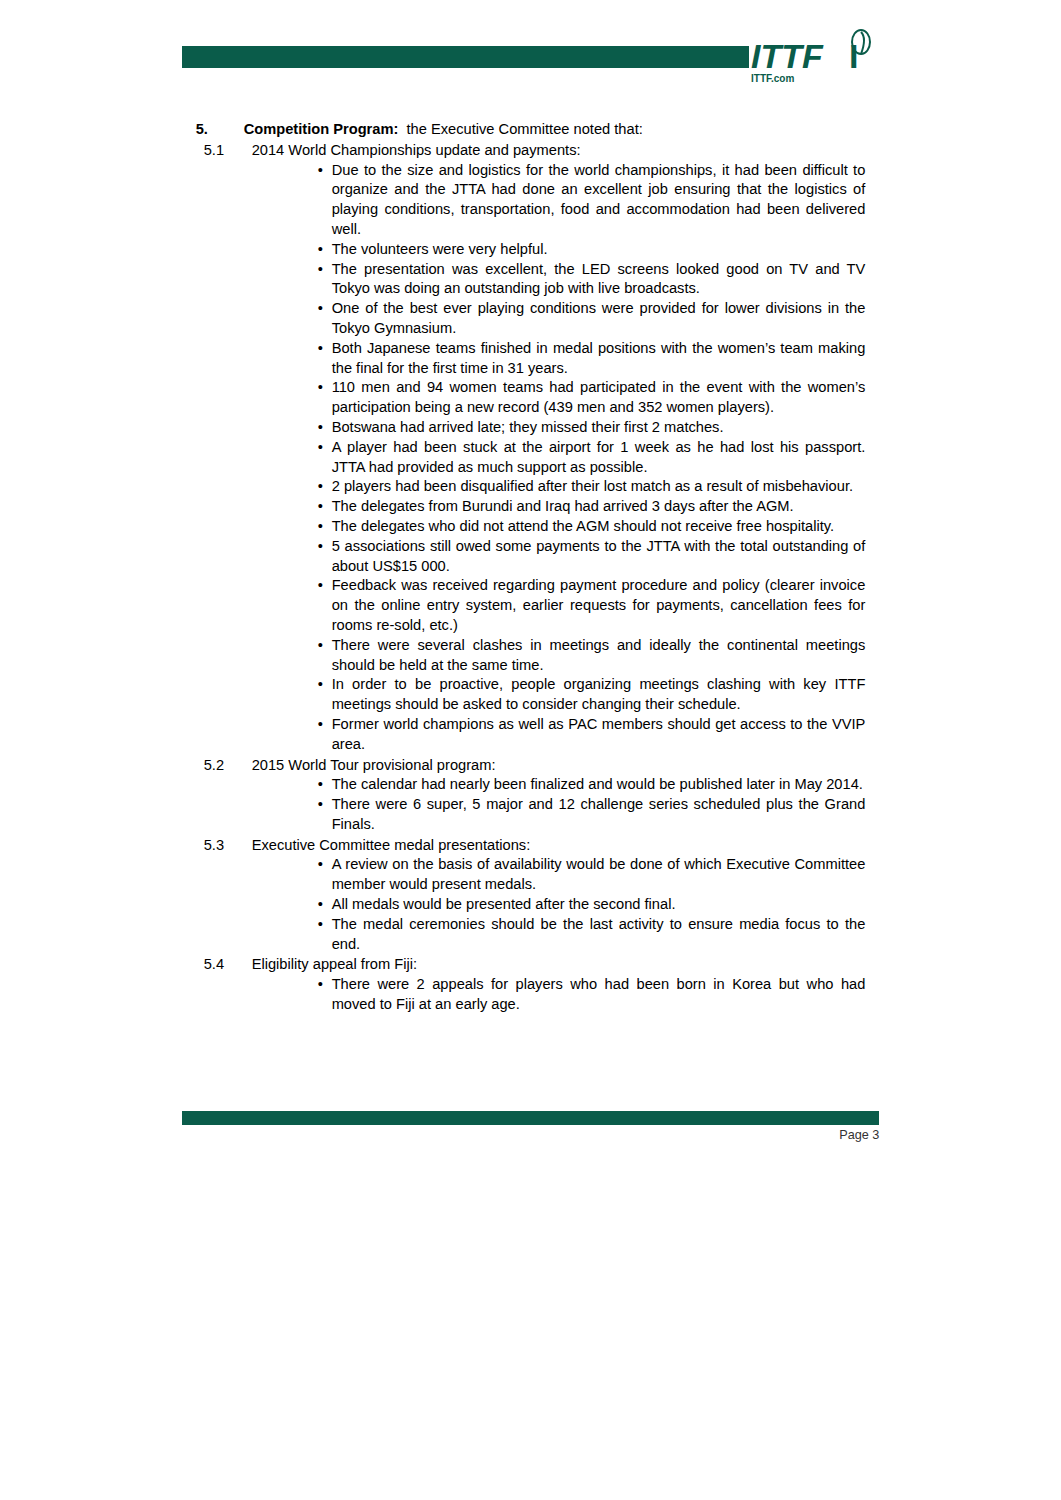ITTF I ITTF.com
5.
Competition Program: the Executive Committee noted that:
5.1
2014 World Championships update and payments:
Due to the size and logistics for the world championships, it had been difficult to organize and the JTTA had done an excellent job ensuring that the logistics of playing conditions, transportation, food and accommodation had been delivered well.
The volunteers were very helpful.
The presentation was excellent, the LED screens looked good on TV and TV Tokyo was doing an outstanding job with live broadcasts.
One of the best ever playing conditions were provided for lower divisions in the Tokyo Gymnasium.
Both Japanese teams finished in medal positions with the women’s team making the final for the first time in 31 years.
110 men and 94 women teams had participated in the event with the women’s participation being a new record (439 men and 352 women players).
Botswana had arrived late; they missed their first 2 matches.
A player had been stuck at the airport for 1 week as he had lost his passport. JTTA had provided as much support as possible.
2 players had been disqualified after their lost match as a result of misbehaviour.
The delegates from Burundi and Iraq had arrived 3 days after the AGM.
The delegates who did not attend the AGM should not receive free hospitality.
5 associations still owed some payments to the JTTA with the total outstanding of about US$15 000.
Feedback was received regarding payment procedure and policy (clearer invoice on the online entry system, earlier requests for payments, cancellation fees for rooms re-sold, etc.)
There were several clashes in meetings and ideally the continental meetings should be held at the same time.
In order to be proactive, people organizing meetings clashing with key ITTF meetings should be asked to consider changing their schedule.
Former world champions as well as PAC members should get access to the VVIP area.
5.2
2015 World Tour provisional program:
The calendar had nearly been finalized and would be published later in May 2014.
There were 6 super, 5 major and 12 challenge series scheduled plus the Grand Finals.
5.3
Executive Committee medal presentations:
A review on the basis of availability would be done of which Executive Committee member would present medals.
All medals would be presented after the second final.
The medal ceremonies should be the last activity to ensure media focus to the end.
5.4
Eligibility appeal from Fiji:
There were 2 appeals for players who had been born in Korea but who had moved to Fiji at an early age.
Page 3